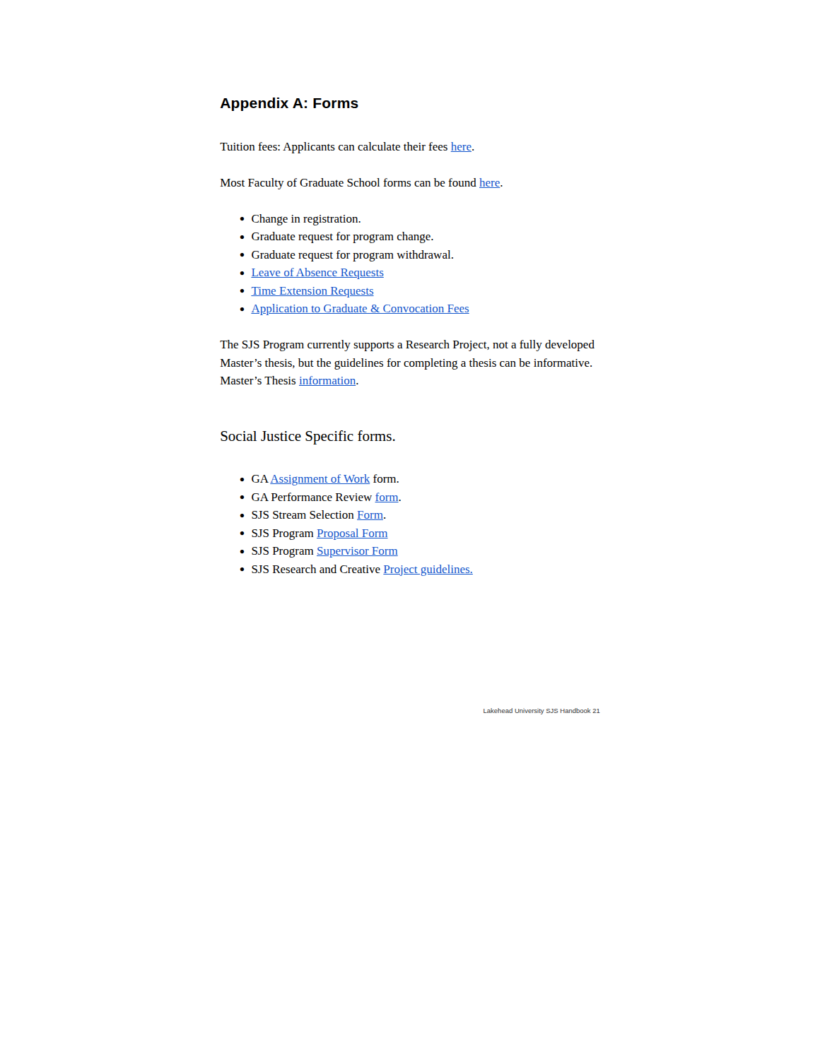Appendix A: Forms
Tuition fees: Applicants can calculate their fees here.
Most Faculty of Graduate School forms can be found here.
Change in registration.
Graduate request for program change.
Graduate request for program withdrawal.
Leave of Absence Requests
Time Extension Requests
Application to Graduate & Convocation Fees
The SJS Program currently supports a Research Project, not a fully developed Master’s thesis, but the guidelines for completing a thesis can be informative. Master’s Thesis information.
Social Justice Specific forms.
GA Assignment of Work form.
GA Performance Review form.
SJS Stream Selection Form.
SJS Program Proposal Form
SJS Program Supervisor Form
SJS Research and Creative Project guidelines.
Lakehead University SJS Handbook 21